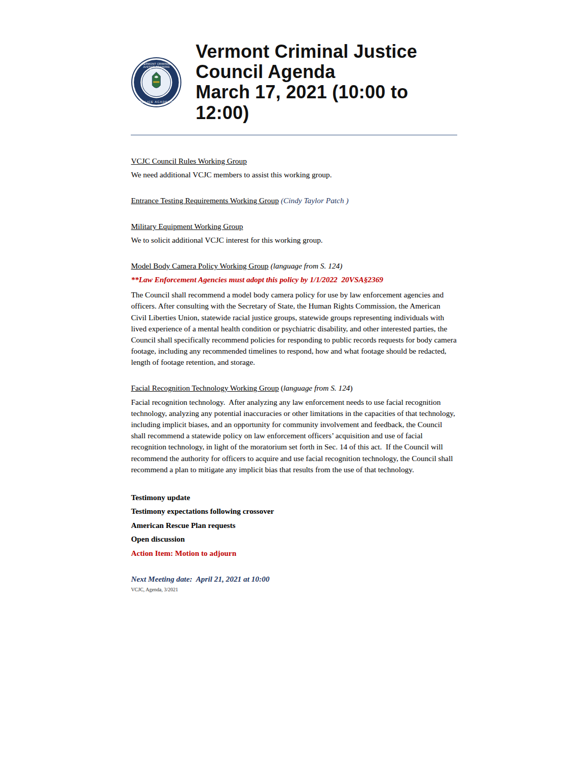VERMONT CRIMINAL JUSTICE TRAINING COUNCIL POLICE ACADEMY
Vermont Criminal Justice Council Agenda
March 17, 2021 (10:00 to 12:00)
VCJC Council Rules Working Group
We need additional VCJC members to assist this working group.
Entrance Testing Requirements Working Group
(Cindy Taylor Patch )
Military Equipment Working Group
We to solicit additional VCJC interest for this working group.
Model Body Camera Policy Working Group
(language from S. 124)
**Law Enforcement Agencies must adopt this policy by 1/1/2022 20VSA§2369
The Council shall recommend a model body camera policy for use by law enforcement agencies and officers. After consulting with the Secretary of State, the Human Rights Commission, the American Civil Liberties Union, statewide racial justice groups, statewide groups representing individuals with lived experience of a mental health condition or psychiatric disability, and other interested parties, the Council shall specifically recommend policies for responding to public records requests for body camera footage, including any recommended timelines to respond, how and what footage should be redacted, length of footage retention, and storage.
Facial Recognition Technology Working Group
(language from S. 124)
Facial recognition technology. After analyzing any law enforcement needs to use facial recognition technology, analyzing any potential inaccuracies or other limitations in the capacities of that technology, including implicit biases, and an opportunity for community involvement and feedback, the Council shall recommend a statewide policy on law enforcement officers’ acquisition and use of facial recognition technology, in light of the moratorium set forth in Sec. 14 of this act. If the Council will recommend the authority for officers to acquire and use facial recognition technology, the Council shall recommend a plan to mitigate any implicit bias that results from the use of that technology.
Testimony update
Testimony expectations following crossover
American Rescue Plan requests
Open discussion
Action Item: Motion to adjourn
Next Meeting date: April 21, 2021 at 10:00
VCJC, Agenda, 3/2021